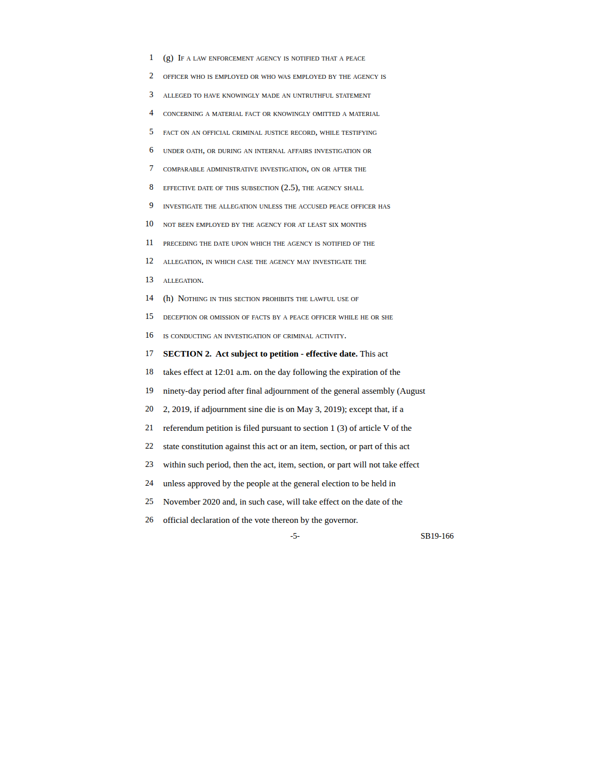(g) If a law enforcement agency is notified that a peace
officer who is employed or who was employed by the agency is
alleged to have knowingly made an untruthful statement
concerning a material fact or knowingly omitted a material
fact on an official criminal justice record, while testifying
under oath, or during an internal affairs investigation or
comparable administrative investigation, on or after the
effective date of this subsection (2.5), the agency shall
investigate the allegation unless the accused peace officer has
not been employed by the agency for at least six months
preceding the date upon which the agency is notified of the
allegation, in which case the agency may investigate the
allegation.
(h) Nothing in this section prohibits the lawful use of
deception or omission of facts by a peace officer while he or she
is conducting an investigation of criminal activity.
SECTION 2. Act subject to petition - effective date. This act
takes effect at 12:01 a.m. on the day following the expiration of the
ninety-day period after final adjournment of the general assembly (August
2, 2019, if adjournment sine die is on May 3, 2019); except that, if a
referendum petition is filed pursuant to section 1 (3) of article V of the
state constitution against this act or an item, section, or part of this act
within such period, then the act, item, section, or part will not take effect
unless approved by the people at the general election to be held in
November 2020 and, in such case, will take effect on the date of the
official declaration of the vote thereon by the governor.
-5- SB19-166